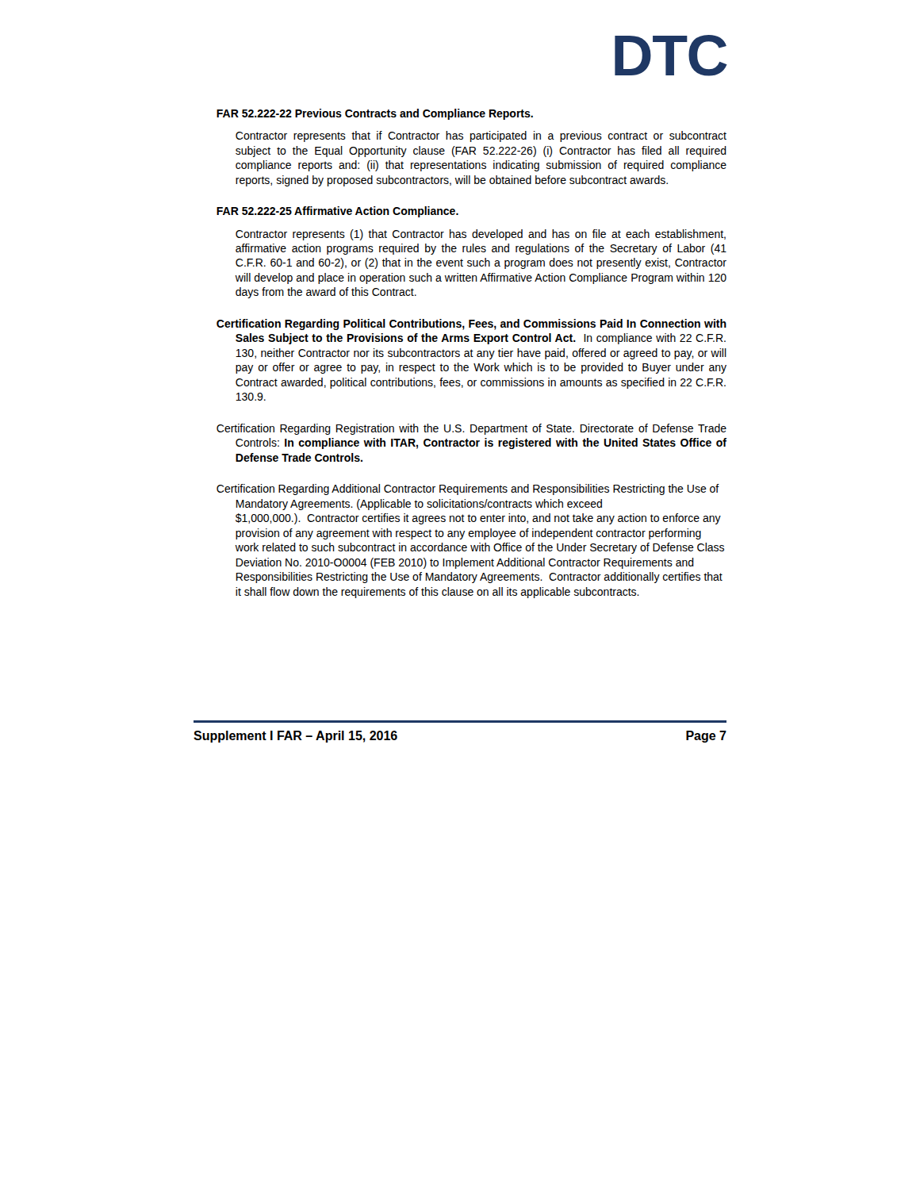DTC
FAR 52.222-22 Previous Contracts and Compliance Reports.
Contractor represents that if Contractor has participated in a previous contract or subcontract subject to the Equal Opportunity clause (FAR 52.222-26) (i) Contractor has filed all required compliance reports and: (ii) that representations indicating submission of required compliance reports, signed by proposed subcontractors, will be obtained before subcontract awards.
FAR 52.222-25 Affirmative Action Compliance.
Contractor represents (1) that Contractor has developed and has on file at each establishment, affirmative action programs required by the rules and regulations of the Secretary of Labor (41 C.F.R. 60-1 and 60-2), or (2) that in the event such a program does not presently exist, Contractor will develop and place in operation such a written Affirmative Action Compliance Program within 120 days from the award of this Contract.
Certification Regarding Political Contributions, Fees, and Commissions Paid In Connection with Sales Subject to the Provisions of the Arms Export Control Act. In compliance with 22 C.F.R. 130, neither Contractor nor its subcontractors at any tier have paid, offered or agreed to pay, or will pay or offer or agree to pay, in respect to the Work which is to be provided to Buyer under any Contract awarded, political contributions, fees, or commissions in amounts as specified in 22 C.F.R. 130.9.
Certification Regarding Registration with the U.S. Department of State. Directorate of Defense Trade Controls: In compliance with ITAR, Contractor is registered with the United States Office of Defense Trade Controls.
Certification Regarding Additional Contractor Requirements and Responsibilities Restricting the Use of Mandatory Agreements. (Applicable to solicitations/contracts which exceed $1,000,000.). Contractor certifies it agrees not to enter into, and not take any action to enforce any provision of any agreement with respect to any employee of independent contractor performing work related to such subcontract in accordance with Office of the Under Secretary of Defense Class Deviation No. 2010-O0004 (FEB 2010) to Implement Additional Contractor Requirements and Responsibilities Restricting the Use of Mandatory Agreements. Contractor additionally certifies that it shall flow down the requirements of this clause on all its applicable subcontracts.
Supplement I FAR – April 15, 2016
Page 7